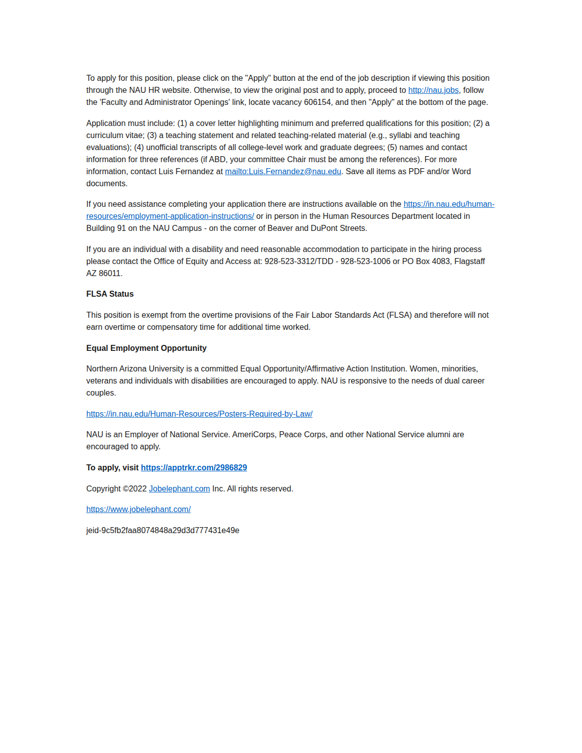To apply for this position, please click on the "Apply" button at the end of the job description if viewing this position through the NAU HR website. Otherwise, to view the original post and to apply, proceed to http://nau.jobs, follow the 'Faculty and Administrator Openings' link, locate vacancy 606154, and then "Apply" at the bottom of the page.
Application must include: (1) a cover letter highlighting minimum and preferred qualifications for this position; (2) a curriculum vitae; (3) a teaching statement and related teaching-related material (e.g., syllabi and teaching evaluations); (4) unofficial transcripts of all college-level work and graduate degrees; (5) names and contact information for three references (if ABD, your committee Chair must be among the references). For more information, contact Luis Fernandez at mailto:Luis.Fernandez@nau.edu. Save all items as PDF and/or Word documents.
If you need assistance completing your application there are instructions available on the https://in.nau.edu/human-resources/employment-application-instructions/ or in person in the Human Resources Department located in Building 91 on the NAU Campus - on the corner of Beaver and DuPont Streets.
If you are an individual with a disability and need reasonable accommodation to participate in the hiring process please contact the Office of Equity and Access at: 928-523-3312/TDD - 928-523-1006 or PO Box 4083, Flagstaff AZ 86011.
FLSA Status
This position is exempt from the overtime provisions of the Fair Labor Standards Act (FLSA) and therefore will not earn overtime or compensatory time for additional time worked.
Equal Employment Opportunity
Northern Arizona University is a committed Equal Opportunity/Affirmative Action Institution. Women, minorities, veterans and individuals with disabilities are encouraged to apply. NAU is responsive to the needs of dual career couples.
https://in.nau.edu/Human-Resources/Posters-Required-by-Law/
NAU is an Employer of National Service. AmeriCorps, Peace Corps, and other National Service alumni are encouraged to apply.
To apply, visit https://apptrkr.com/2986829
Copyright ©2022 Jobelephant.com Inc. All rights reserved.
https://www.jobelephant.com/
jeid-9c5fb2faa8074848a29d3d777431e49e